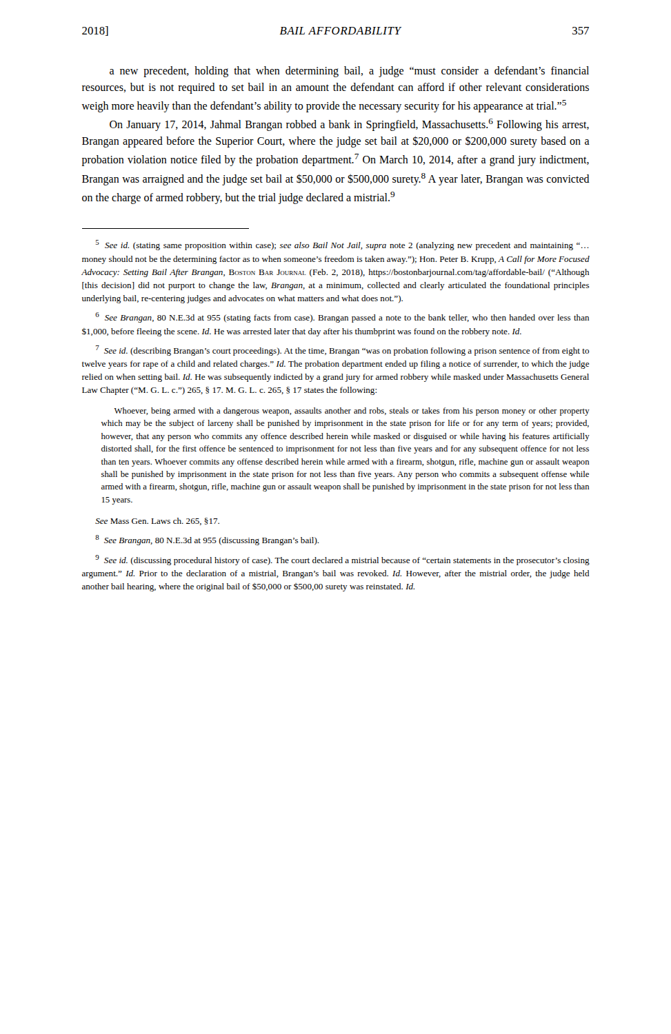2018] BAIL AFFORDABILITY 357
a new precedent, holding that when determining bail, a judge “must consider a defendant’s financial resources, but is not required to set bail in an amount the defendant can afford if other relevant considerations weigh more heavily than the defendant’s ability to provide the necessary security for his appearance at trial.”5
On January 17, 2014, Jahmal Brangan robbed a bank in Springfield, Massachusetts.6 Following his arrest, Brangan appeared before the Superior Court, where the judge set bail at $20,000 or $200,000 surety based on a probation violation notice filed by the probation department.7 On March 10, 2014, after a grand jury indictment, Brangan was arraigned and the judge set bail at $50,000 or $500,000 surety.8 A year later, Brangan was convicted on the charge of armed robbery, but the trial judge declared a mistrial.9
5 See id. (stating same proposition within case); see also Bail Not Jail, supra note 2 (analyzing new precedent and maintaining “…money should not be the determining factor as to when someone’s freedom is taken away.”); Hon. Peter B. Krupp, A Call for More Focused Advocacy: Setting Bail After Brangan, Boston Bar Journal (Feb. 2, 2018), https://bostonbarjournal.com/tag/affordable-bail/ (“Although [this decision] did not purport to change the law, Brangan, at a minimum, collected and clearly articulated the foundational principles underlying bail, re-centering judges and advocates on what matters and what does not.”).
6 See Brangan, 80 N.E.3d at 955 (stating facts from case). Brangan passed a note to the bank teller, who then handed over less than $1,000, before fleeing the scene. Id. He was arrested later that day after his thumbprint was found on the robbery note. Id.
7 See id. (describing Brangan’s court proceedings). At the time, Brangan “was on probation following a prison sentence of from eight to twelve years for rape of a child and related charges.” Id. The probation department ended up filing a notice of surrender, to which the judge relied on when setting bail. Id. He was subsequently indicted by a grand jury for armed robbery while masked under Massachusetts General Law Chapter (“M. G. L. c.”) 265, § 17. M. G. L. c. 265, § 17 states the following:
Whoever, being armed with a dangerous weapon, assaults another and robs, steals or takes from his person money or other property which may be the subject of larceny shall be punished by imprisonment in the state prison for life or for any term of years; provided, however, that any person who commits any offence described herein while masked or disguised or while having his features artificially distorted shall, for the first offence be sentenced to imprisonment for not less than five years and for any subsequent offence for not less than ten years. Whoever commits any offense described herein while armed with a firearm, shotgun, rifle, machine gun or assault weapon shall be punished by imprisonment in the state prison for not less than five years. Any person who commits a subsequent offense while armed with a firearm, shotgun, rifle, machine gun or assault weapon shall be punished by imprisonment in the state prison for not less than 15 years.
See Mass Gen. Laws ch. 265, §17.
8 See Brangan, 80 N.E.3d at 955 (discussing Brangan’s bail).
9 See id. (discussing procedural history of case). The court declared a mistrial because of “certain statements in the prosecutor’s closing argument.” Id. Prior to the declaration of a mistrial, Brangan’s bail was revoked. Id. However, after the mistrial order, the judge held another bail hearing, where the original bail of $50,000 or $500,00 surety was reinstated. Id.